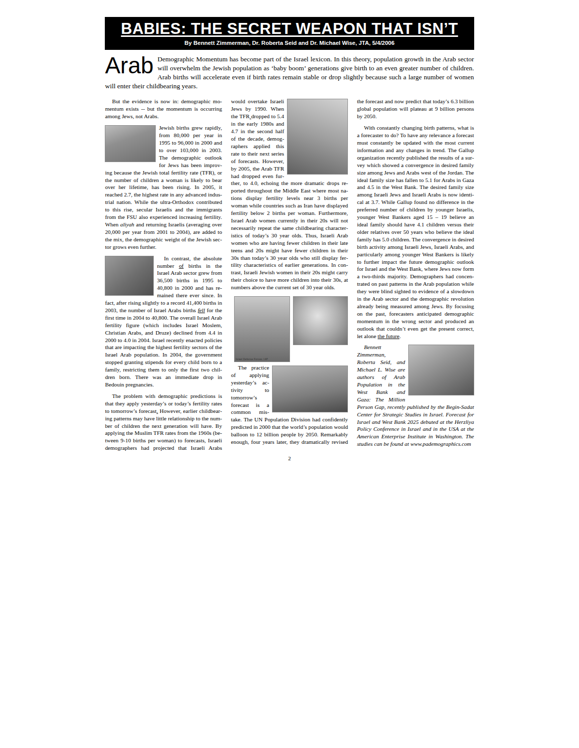BABIES: THE SECRET WEAPON THAT ISN’T
By Bennett Zimmerman, Dr. Roberta Seid and Dr. Michael Wise, JTA, 5/4/2006
Arab Demographic Momentum has become part of the Israel lexicon. In this theory, population growth in the Arab sector will overwhelm the Jewish population as ‘baby boom’ generations give birth to an even greater number of children. Arab births will accelerate even if birth rates remain stable or drop slightly because such a large number of women will enter their childbearing years.
But the evidence is now in: demographic momentum exists -- but the momentum is occurring among Jews, not Arabs.
Jewish births grew rapidly, from 80,000 per year in 1995 to 96,000 in 2000 and to over 103,000 in 2003. The demographic outlook for Jews has been improving because the Jewish total fertility rate (TFR), or the number of children a woman is likely to bear over her lifetime, has been rising. In 2005, it reached 2.7, the highest rate in any advanced industrial nation. While the ultra-Orthodox contributed to this rise, secular Israelis and the immigrants from the FSU also experienced increasing fertility. When aliyah and returning Israelis (averaging over 20,000 per year from 2001 to 2004), are added to the mix, the demographic weight of the Jewish sector grows even further.
In contrast, the absolute number of births in the Israel Arab sector grew from 36,500 births in 1995 to 40,800 in 2000 and has remained there ever since. In fact, after rising slightly to a record 41,400 births in 2003, the number of Israel Arabs births fell for the first time in 2004 to 40,800. The overall Israel Arab fertility figure (which includes Israel Moslem, Christian Arabs, and Druze) declined from 4.4 in 2000 to 4.0 in 2004. Israel recently enacted policies that are impacting the highest fertility sectors of the Israel Arab population. In 2004, the government stopped granting stipends for every child born to a family, restricting them to only the first two children born. There was an immediate drop in Bedouin pregnancies.
The problem with demographic predictions is that they apply yesterday’s or today’s fertility rates to tomorrow’s forecast. However, earlier childbearing patterns may have little relationship to the number of children the next generation will have. By applying the Muslim TFR rates from the 1960s (between 9-10 births per woman) to forecasts, Israeli demographers had projected that Israeli Arabs would overtake Israeli Jews by 1990. When the TFR dropped to 5.4 in the early 1980s and 4.7 in the second half of the decade, demographers applied this rate to their next series of forecasts. However, by 2005, the Arab TFR had dropped even further, to 4.0, echoing the more dramatic drops reported throughout the Middle East where most nations display fertility levels near 3 births per woman while countries such as Iran have displayed fertility below 2 births per woman. Furthermore, Israel Arab women currently in their 20s will not necessarily repeat the same childbearing characteristics of today’s 30 year olds. Thus, Israeli Arab women who are having fewer children in their late teens and 20s might have fewer children in their 30s than today’s 30 year olds who still display fertility characteristics of earlier generations. In contrast, Israeli Jewish women in their 20s might carry their choice to have more children into their 30s, at numbers above the current set of 30 year olds.
Israel Defense Forces / AP
The practice of applying yesterday’s activity to tomorrow’s forecast is a common mistake. The UN Population Division had confidently predicted in 2000 that the world’s population would balloon to 12 billion people by 2050. Remarkably enough, four years later, they dramatically revised the forecast and now predict that today’s 6.3 billion global population will plateau at 9 billion persons by 2050.
With constantly changing birth patterns, what is a forecaster to do? To have any relevance a forecast must constantly be updated with the most current information and any changes in trend. The Gallup organization recently published the results of a survey which showed a convergence in desired family size among Jews and Arabs west of the Jordan. The ideal family size has fallen to 5.1 for Arabs in Gaza and 4.5 in the West Bank. The desired family size among Israeli Jews and Israeli Arabs is now identical at 3.7. While Gallup found no difference in the preferred number of children by younger Israelis, younger West Bankers aged 15 – 19 believe an ideal family should have 4.1 children versus their older relatives over 50 years who believe the ideal family has 5.0 children. The convergence in desired birth activity among Israeli Jews, Israeli Arabs, and particularly among younger West Bankers is likely to further impact the future demographic outlook for Israel and the West Bank, where Jews now form a two-thirds majority. Demographers had concentrated on past patterns in the Arab population while they were blind sighted to evidence of a slowdown in the Arab sector and the demographic revolution already being measured among Jews. By focusing on the past, forecasters anticipated demographic momentum in the wrong sector and produced an outlook that couldn’t even get the present correct, let alone the future.
Bennett Zimmerman, Roberta Seid, and Michael L. Wise are authors of Arab Population in the West Bank and Gaza: The Million Person Gap, recently published by the Begin-Sadat Center for Strategic Studies in Israel. Forecast for Israel and West Bank 2025 debuted at the Herzliya Policy Conference in Israel and in the USA at the American Enterprise Institute in Washington. The studies can be found at www.pademographics.com
2